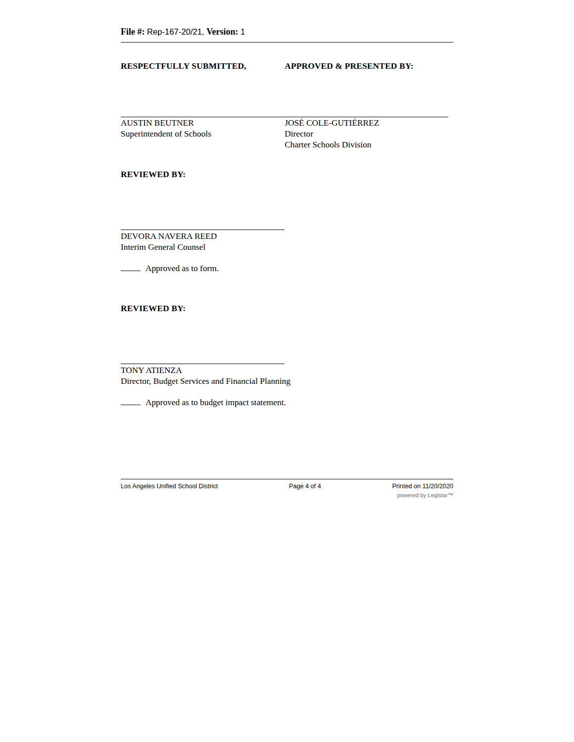File #: Rep-167-20/21, Version: 1
| RESPECTFULLY SUBMITTED, | APPROVED & PRESENTED BY: |
| AUSTIN BEUTNER Superintendent of Schools | JOSÉ COLE-GUTIÉRREZ Director Charter Schools Division |
REVIEWED BY:
DEVORA NAVERA REED
Interim General Counsel
Approved as to form.
REVIEWED BY:
TONY ATIENZA
Director, Budget Services and Financial Planning
Approved as to budget impact statement.
Los Angeles Unified School District
Page 4 of 4
Printed on 11/20/2020
powered by Legistar™